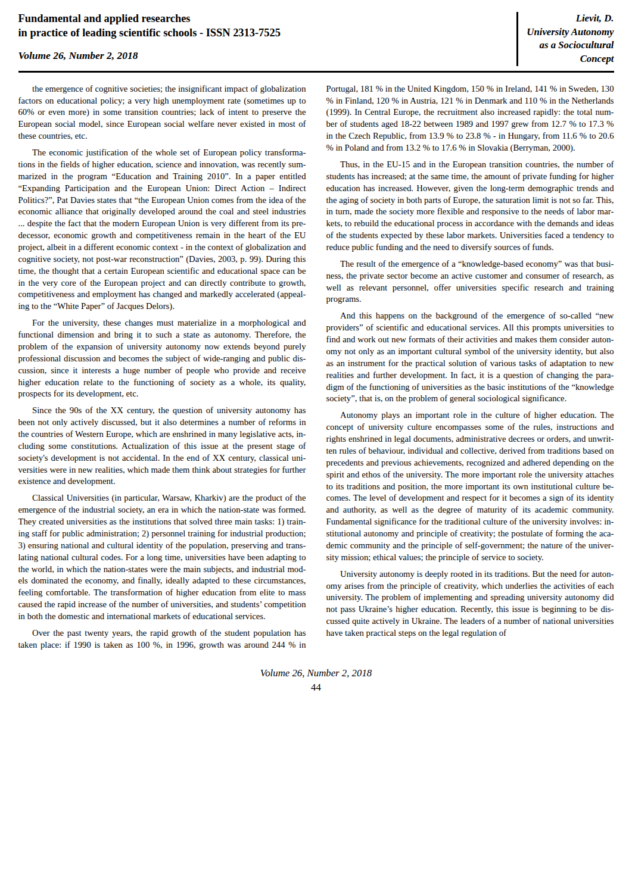Fundamental and applied researches
in practice of leading scientific schools - ISSN 2313-7525
Volume 26, Number 2, 2018
Lievit, D.
University Autonomy
as a Sociocultural
Concept
the emergence of cognitive societies; the insignificant impact of globalization factors on educational policy; a very high unemployment rate (sometimes up to 60% or even more) in some transition countries; lack of intent to preserve the European social model, since European social welfare never existed in most of these countries, etc.
The economic justification of the whole set of European policy transformations in the fields of higher education, science and innovation, was recently summarized in the program “Education and Training 2010”. In a paper entitled “Expanding Participation and the European Union: Direct Action – Indirect Politics?”, Pat Davies states that “the European Union comes from the idea of the economic alliance that originally developed around the coal and steel industries ... despite the fact that the modern European Union is very different from its predecessor, economic growth and competitiveness remain in the heart of the EU project, albeit in a different economic context - in the context of globalization and cognitive society, not post-war reconstruction” (Davies, 2003, p. 99). During this time, the thought that a certain European scientific and educational space can be in the very core of the European project and can directly contribute to growth, competitiveness and employment has changed and markedly accelerated (appealing to the “White Paper” of Jacques Delors).
For the university, these changes must materialize in a morphological and functional dimension and bring it to such a state as autonomy. Therefore, the problem of the expansion of university autonomy now extends beyond purely professional discussion and becomes the subject of wide-ranging and public discussion, since it interests a huge number of people who provide and receive higher education relate to the functioning of society as a whole, its quality, prospects for its development, etc.
Since the 90s of the XX century, the question of university autonomy has been not only actively discussed, but it also determines a number of reforms in the countries of Western Europe, which are enshrined in many legislative acts, including some constitutions. Actualization of this issue at the present stage of society's development is not accidental. In the end of XX century, classical universities were in new realities, which made them think about strategies for further existence and development.
Classical Universities (in particular, Warsaw, Kharkiv) are the product of the emergence of the industrial society, an era in which the nation-state was formed. They created universities as the institutions that solved three main tasks: 1) training staff for public administration; 2) personnel training for industrial production; 3) ensuring national and cultural identity of the population, preserving and translating national cultural codes. For a long time, universities have been adapting to the world, in which the nation-states were the main subjects, and industrial models dominated the economy, and finally, ideally adapted to these circumstances, feeling comfortable. The transformation of higher education from elite to mass caused the rapid increase of the number of universities, and students’ competition in both the domestic and international markets of educational services.
Over the past twenty years, the rapid growth of the student population has taken place: if 1990 is taken as 100 %, in 1996, growth was around 244 % in Portugal, 181 % in the United Kingdom, 150 % in Ireland, 141 % in Sweden, 130 % in Finland, 120 % in Austria, 121 % in Denmark and 110 % in the Netherlands (1999). In Central Europe, the recruitment also increased rapidly: the total number of students aged 18-22 between 1989 and 1997 grew from 12.7 % to 17.3 % in the Czech Republic, from 13.9 % to 23.8 % - in Hungary, from 11.6 % to 20.6 % in Poland and from 13.2 % to 17.6 % in Slovakia (Berryman, 2000).
Thus, in the EU-15 and in the European transition countries, the number of students has increased; at the same time, the amount of private funding for higher education has increased. However, given the long-term demographic trends and the aging of society in both parts of Europe, the saturation limit is not so far. This, in turn, made the society more flexible and responsive to the needs of labor markets, to rebuild the educational process in accordance with the demands and ideas of the students expected by these labor markets. Universities faced a tendency to reduce public funding and the need to diversify sources of funds.
The result of the emergence of a “knowledge-based economy” was that business, the private sector become an active customer and consumer of research, as well as relevant personnel, offer universities specific research and training programs.
And this happens on the background of the emergence of so-called “new providers” of scientific and educational services. All this prompts universities to find and work out new formats of their activities and makes them consider autonomy not only as an important cultural symbol of the university identity, but also as an instrument for the practical solution of various tasks of adaptation to new realities and further development. In fact, it is a question of changing the paradigm of the functioning of universities as the basic institutions of the “knowledge society”, that is, on the problem of general sociological significance.
Autonomy plays an important role in the culture of higher education. The concept of university culture encompasses some of the rules, instructions and rights enshrined in legal documents, administrative decrees or orders, and unwritten rules of behaviour, individual and collective, derived from traditions based on precedents and previous achievements, recognized and adhered depending on the spirit and ethos of the university. The more important role the university attaches to its traditions and position, the more important its own institutional culture becomes. The level of development and respect for it becomes a sign of its identity and authority, as well as the degree of maturity of its academic community. Fundamental significance for the traditional culture of the university involves: institutional autonomy and principle of creativity; the postulate of forming the academic community and the principle of self-government; the nature of the university mission; ethical values; the principle of service to society.
University autonomy is deeply rooted in its traditions. But the need for autonomy arises from the principle of creativity, which underlies the activities of each university. The problem of implementing and spreading university autonomy did not pass Ukraine’s higher education. Recently, this issue is beginning to be discussed quite actively in Ukraine. The leaders of a number of national universities have taken practical steps on the legal regulation of
Volume 26, Number 2, 2018
44